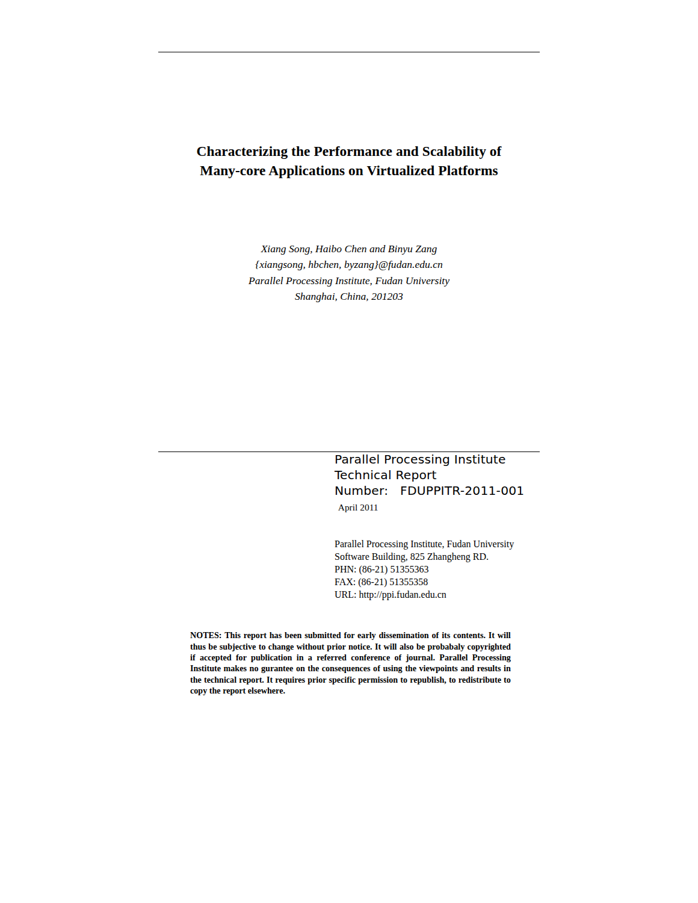Characterizing the Performance and Scalability of
Many-core Applications on Virtualized Platforms
Xiang Song, Haibo Chen and Binyu Zang {xiangsong, hbchen, byzang}@fudan.edu.cn Parallel Processing Institute, Fudan University Shanghai, China, 201203
Parallel Processing Institute Technical Report
Number: FDUPPITR-2011-001
April 2011
Parallel Processing Institute, Fudan University
Software Building, 825 Zhangheng RD.
PHN: (86-21) 51355363
FAX: (86-21) 51355358
URL: http://ppi.fudan.edu.cn
NOTES: This report has been submitted for early dissemination of its contents. It will thus be subjective to change without prior notice. It will also be probabaly copyrighted if accepted for publication in a referred conference of journal. Parallel Processing Institute makes no gurantee on the consequences of using the viewpoints and results in the technical report. It requires prior specific permission to republish, to redistribute to copy the report elsewhere.